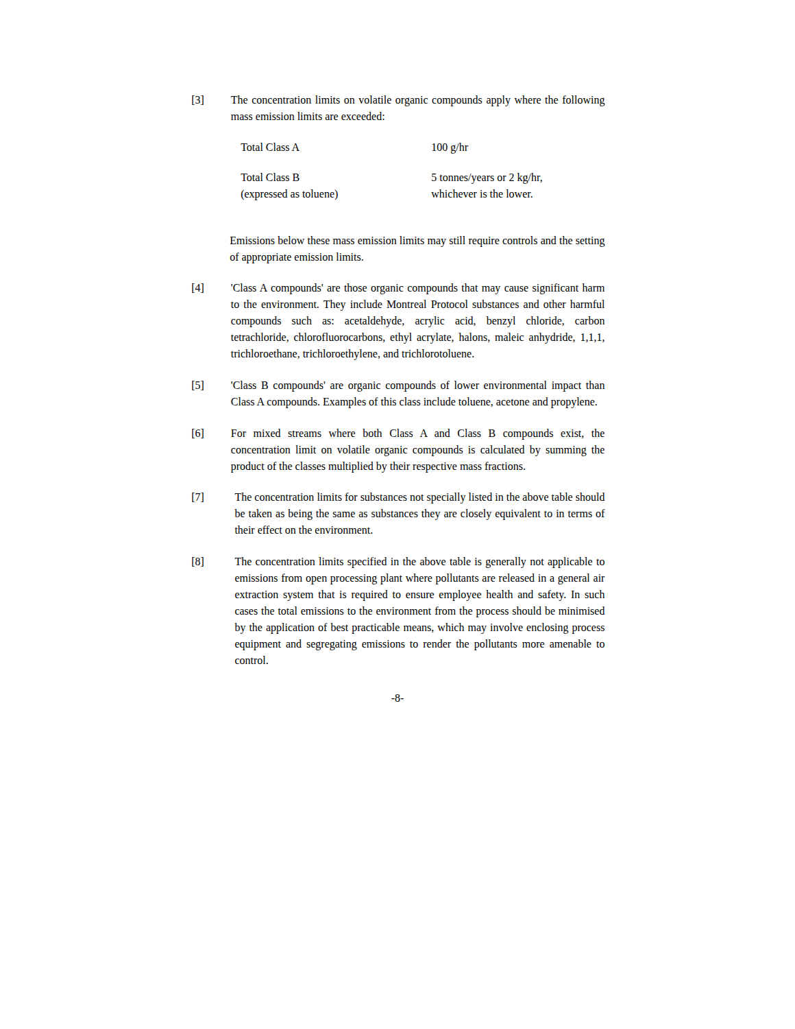[3]
The concentration limits on volatile organic compounds apply where the following mass emission limits are exceeded:
| Total Class A | 100 g/hr |
| Total Class B (expressed as toluene) | 5 tonnes/years or 2 kg/hr, whichever is the lower. |
Emissions below these mass emission limits may still require controls and the setting of appropriate emission limits.
[4]
'Class A compounds' are those organic compounds that may cause significant harm to the environment. They include Montreal Protocol substances and other harmful compounds such as: acetaldehyde, acrylic acid, benzyl chloride, carbon tetrachloride, chlorofluorocarbons, ethyl acrylate, halons, maleic anhydride, 1,1,1, trichloroethane, trichloroethylene, and trichlorotoluene.
[5]
'Class B compounds' are organic compounds of lower environmental impact than Class A compounds. Examples of this class include toluene, acetone and propylene.
[6]
For mixed streams where both Class A and Class B compounds exist, the concentration limit on volatile organic compounds is calculated by summing the product of the classes multiplied by their respective mass fractions.
[7]
The concentration limits for substances not specially listed in the above table should be taken as being the same as substances they are closely equivalent to in terms of their effect on the environment.
[8]
The concentration limits specified in the above table is generally not applicable to emissions from open processing plant where pollutants are released in a general air extraction system that is required to ensure employee health and safety. In such cases the total emissions to the environment from the process should be minimised by the application of best practicable means, which may involve enclosing process equipment and segregating emissions to render the pollutants more amenable to control.
-8-